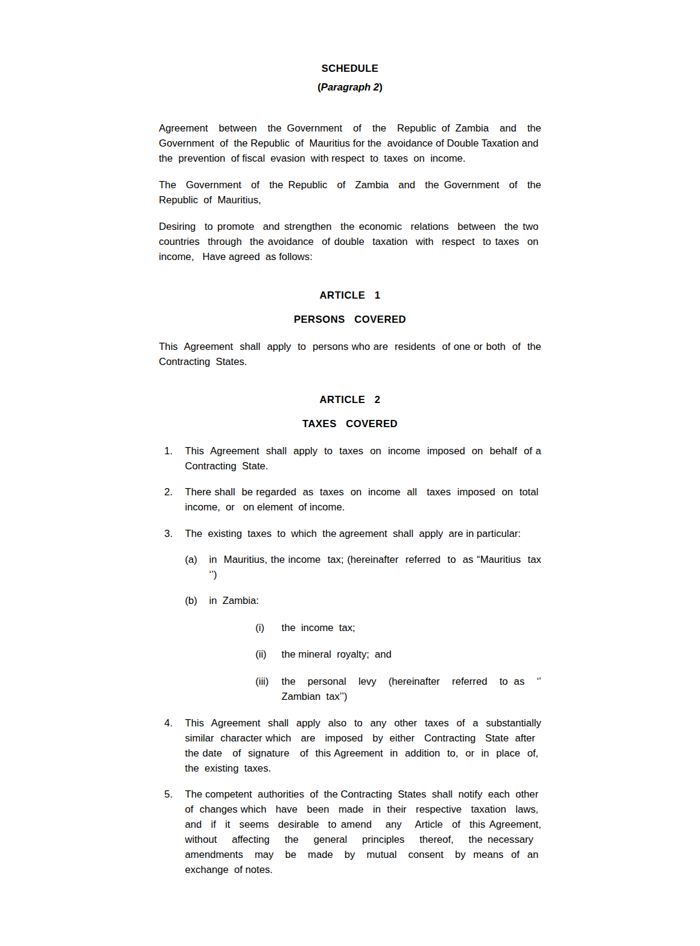SCHEDULE
(Paragraph 2)
Agreement between the Government of the Republic of Zambia and the Government of the Republic of Mauritius for the avoidance of Double Taxation and the prevention of fiscal evasion with respect to taxes on income.
The Government of the Republic of Zambia and the Government of the Republic of Mauritius,
Desiring to promote and strengthen the economic relations between the two countries through the avoidance of double taxation with respect to taxes on income, Have agreed as follows:
ARTICLE 1
PERSONS COVERED
This Agreement shall apply to persons who are residents of one or both of the Contracting States.
ARTICLE 2
TAXES COVERED
1. This Agreement shall apply to taxes on income imposed on behalf of a Contracting State.
2. There shall be regarded as taxes on income all taxes imposed on total income, or on element of income.
3. The existing taxes to which the agreement shall apply are in particular:
(a) in Mauritius, the income tax; (hereinafter referred to as “Mauritius tax ‘’)
(b) in Zambia:
(i) the income tax;
(ii) the mineral royalty; and
(iii) the personal levy (hereinafter referred to as ‘’ Zambian tax’’)
4. This Agreement shall apply also to any other taxes of a substantially similar character which are imposed by either Contracting State after the date of signature of this Agreement in addition to, or in place of, the existing taxes.
5. The competent authorities of the Contracting States shall notify each other of changes which have been made in their respective taxation laws, and if it seems desirable to amend any Article of this Agreement, without affecting the general principles thereof, the necessary amendments may be made by mutual consent by means of an exchange of notes.